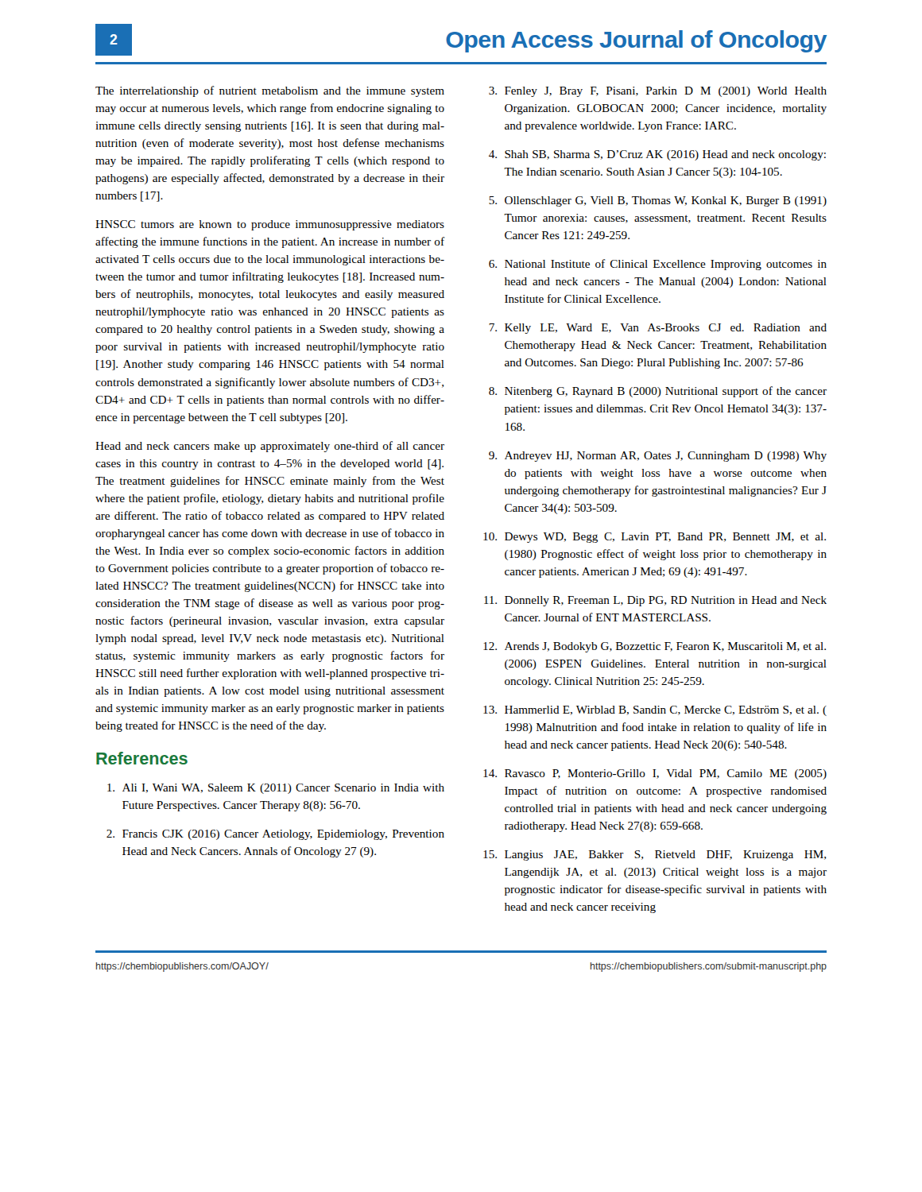2
Open Access Journal of Oncology
The interrelationship of nutrient metabolism and the immune system may occur at numerous levels, which range from endocrine signaling to immune cells directly sensing nutrients [16]. It is seen that during malnutrition (even of moderate severity), most host defense mechanisms may be impaired. The rapidly proliferating T cells (which respond to pathogens) are especially affected, demonstrated by a decrease in their numbers [17].
HNSCC tumors are known to produce immunosuppressive mediators affecting the immune functions in the patient. An increase in number of activated T cells occurs due to the local immunological interactions between the tumor and tumor infiltrating leukocytes [18]. Increased numbers of neutrophils, monocytes, total leukocytes and easily measured neutrophil/lymphocyte ratio was enhanced in 20 HNSCC patients as compared to 20 healthy control patients in a Sweden study, showing a poor survival in patients with increased neutrophil/lymphocyte ratio [19]. Another study comparing 146 HNSCC patients with 54 normal controls demonstrated a significantly lower absolute numbers of CD3+, CD4+ and CD+ T cells in patients than normal controls with no difference in percentage between the T cell subtypes [20].
Head and neck cancers make up approximately one-third of all cancer cases in this country in contrast to 4–5% in the developed world [4]. The treatment guidelines for HNSCC eminate mainly from the West where the patient profile, etiology, dietary habits and nutritional profile are different. The ratio of tobacco related as compared to HPV related oropharyngeal cancer has come down with decrease in use of tobacco in the West. In India ever so complex socio-economic factors in addition to Government policies contribute to a greater proportion of tobacco related HNSCC? The treatment guidelines(NCCN) for HNSCC take into consideration the TNM stage of disease as well as various poor prognostic factors (perineural invasion, vascular invasion, extra capsular lymph nodal spread, level IV,V neck node metastasis etc). Nutritional status, systemic immunity markers as early prognostic factors for HNSCC still need further exploration with well-planned prospective trials in Indian patients. A low cost model using nutritional assessment and systemic immunity marker as an early prognostic marker in patients being treated for HNSCC is the need of the day.
References
Ali I, Wani WA, Saleem K (2011) Cancer Scenario in India with Future Perspectives. Cancer Therapy 8(8): 56-70.
Francis CJK (2016) Cancer Aetiology, Epidemiology, Prevention Head and Neck Cancers. Annals of Oncology 27 (9).
Fenley J, Bray F, Pisani, Parkin D M (2001) World Health Organization. GLOBOCAN 2000; Cancer incidence, mortality and prevalence worldwide. Lyon France: IARC.
Shah SB, Sharma S, D’Cruz AK (2016) Head and neck oncology: The Indian scenario. South Asian J Cancer 5(3): 104-105.
Ollenschlager G, Viell B, Thomas W, Konkal K, Burger B (1991) Tumor anorexia: causes, assessment, treatment. Recent Results Cancer Res 121: 249-259.
National Institute of Clinical Excellence Improving outcomes in head and neck cancers - The Manual (2004) London: National Institute for Clinical Excellence.
Kelly LE, Ward E, Van As-Brooks CJ ed. Radiation and Chemotherapy Head & Neck Cancer: Treatment, Rehabilitation and Outcomes. San Diego: Plural Publishing Inc. 2007: 57-86
Nitenberg G, Raynard B (2000) Nutritional support of the cancer patient: issues and dilemmas. Crit Rev Oncol Hematol 34(3): 137-168.
Andreyev HJ, Norman AR, Oates J, Cunningham D (1998) Why do patients with weight loss have a worse outcome when undergoing chemotherapy for gastrointestinal malignancies? Eur J Cancer 34(4): 503-509.
Dewys WD, Begg C, Lavin PT, Band PR, Bennett JM, et al. (1980) Prognostic effect of weight loss prior to chemotherapy in cancer patients. American J Med; 69 (4): 491-497.
Donnelly R, Freeman L, Dip PG, RD Nutrition in Head and Neck Cancer. Journal of ENT MASTERCLASS.
Arends J, Bodokyb G, Bozzettic F, Fearon K, Muscaritoli M, et al. (2006) ESPEN Guidelines. Enteral nutrition in non-surgical oncology. Clinical Nutrition 25: 245-259.
Hammerlid E, Wirblad B, Sandin C, Mercke C, Edström S, et al. ( 1998) Malnutrition and food intake in relation to quality of life in head and neck cancer patients. Head Neck 20(6): 540-548.
Ravasco P, Monterio-Grillo I, Vidal PM, Camilo ME (2005) Impact of nutrition on outcome: A prospective randomised controlled trial in patients with head and neck cancer undergoing radiotherapy. Head Neck 27(8): 659-668.
Langius JAE, Bakker S, Rietveld DHF, Kruizenga HM, Langendijk JA, et al. (2013) Critical weight loss is a major prognostic indicator for disease-specific survival in patients with head and neck cancer receiving
https://chembiopublishers.com/OAJOY/ https://chembiopublishers.com/submit-manuscript.php